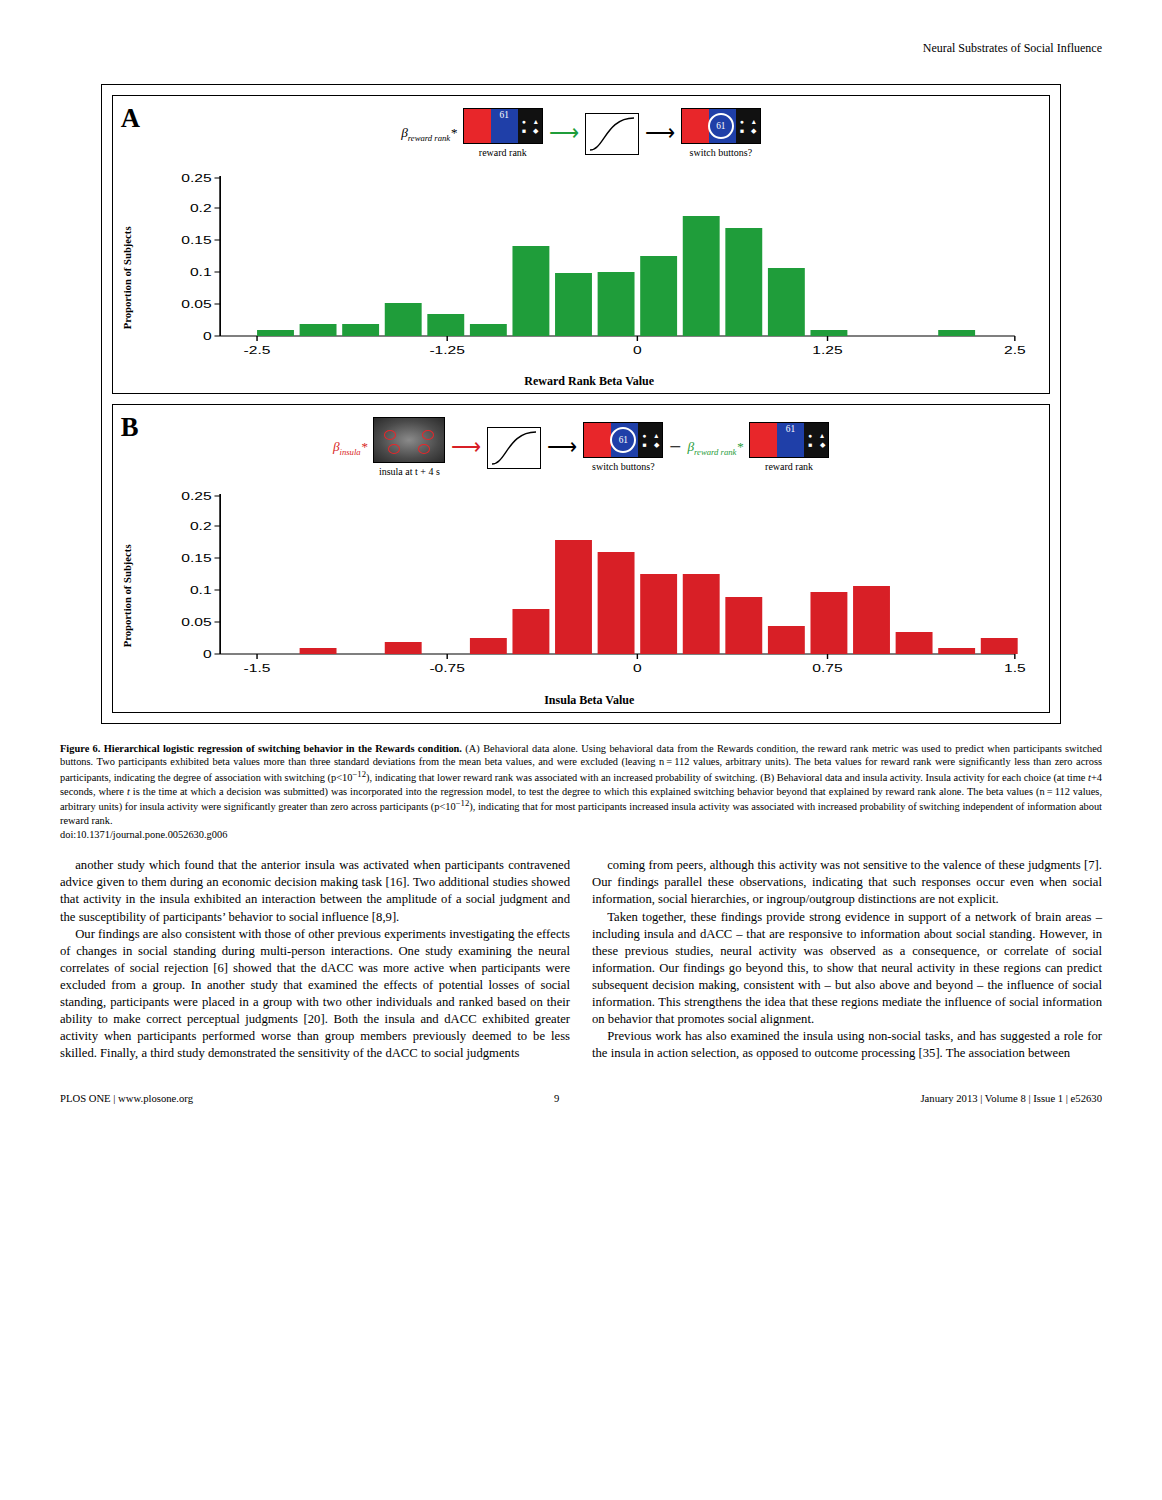Neural Substrates of Social Influence
A
βreward rank*
61
●▲■◆
reward rank
⟶
⟶
●▲■◆
61
switch buttons?
Proportion of Subjects
0 0.05 0.1 0.15 0.2 0.25 -2.5 -1.25 0 1.25 2.5
Reward Rank Beta Value
B
βinsula*
insula at t + 4 s
⟶
⟶
●▲■◆
61
switch buttons?
− βreward rank*
61
●▲■◆
reward rank
Proportion of Subjects
0 0.05 0.1 0.15 0.2 0.25 -1.5 -0.75 0 0.75 1.5
Insula Beta Value
Figure 6. Hierarchical logistic regression of switching behavior in the Rewards condition. (A) Behavioral data alone. Using behavioral data from the Rewards condition, the reward rank metric was used to predict when participants switched buttons. Two participants exhibited beta values more than three standard deviations from the mean beta values, and were excluded (leaving n = 112 values, arbitrary units). The beta values for reward rank were significantly less than zero across participants, indicating the degree of association with switching (p<10−12), indicating that lower reward rank was associated with an increased probability of switching. (B) Behavioral data and insula activity. Insula activity for each choice (at time t+4 seconds, where t is the time at which a decision was submitted) was incorporated into the regression model, to test the degree to which this explained switching behavior beyond that explained by reward rank alone. The beta values (n = 112 values, arbitrary units) for insula activity were significantly greater than zero across participants (p<10−12), indicating that for most participants increased insula activity was associated with increased probability of switching independent of information about reward rank.
doi:10.1371/journal.pone.0052630.g006
another study which found that the anterior insula was activated when participants contravened advice given to them during an economic decision making task [16]. Two additional studies showed that activity in the insula exhibited an interaction between the amplitude of a social judgment and the susceptibility of participants’ behavior to social influence [8,9].
Our findings are also consistent with those of other previous experiments investigating the effects of changes in social standing during multi-person interactions. One study examining the neural correlates of social rejection [6] showed that the dACC was more active when participants were excluded from a group. In another study that examined the effects of potential losses of social standing, participants were placed in a group with two other individuals and ranked based on their ability to make correct perceptual judgments [20]. Both the insula and dACC exhibited greater activity when participants performed worse than group members previously deemed to be less skilled. Finally, a third study demonstrated the sensitivity of the dACC to social judgments
coming from peers, although this activity was not sensitive to the valence of these judgments [7]. Our findings parallel these observations, indicating that such responses occur even when social information, social hierarchies, or ingroup/outgroup distinctions are not explicit.
Taken together, these findings provide strong evidence in support of a network of brain areas – including insula and dACC – that are responsive to information about social standing. However, in these previous studies, neural activity was observed as a consequence, or correlate of social information. Our findings go beyond this, to show that neural activity in these regions can predict subsequent decision making, consistent with – but also above and beyond – the influence of social information. This strengthens the idea that these regions mediate the influence of social information on behavior that promotes social alignment.
Previous work has also examined the insula using non-social tasks, and has suggested a role for the insula in action selection, as opposed to outcome processing [35]. The association between
PLOS ONE | www.plosone.org
9
January 2013 | Volume 8 | Issue 1 | e52630